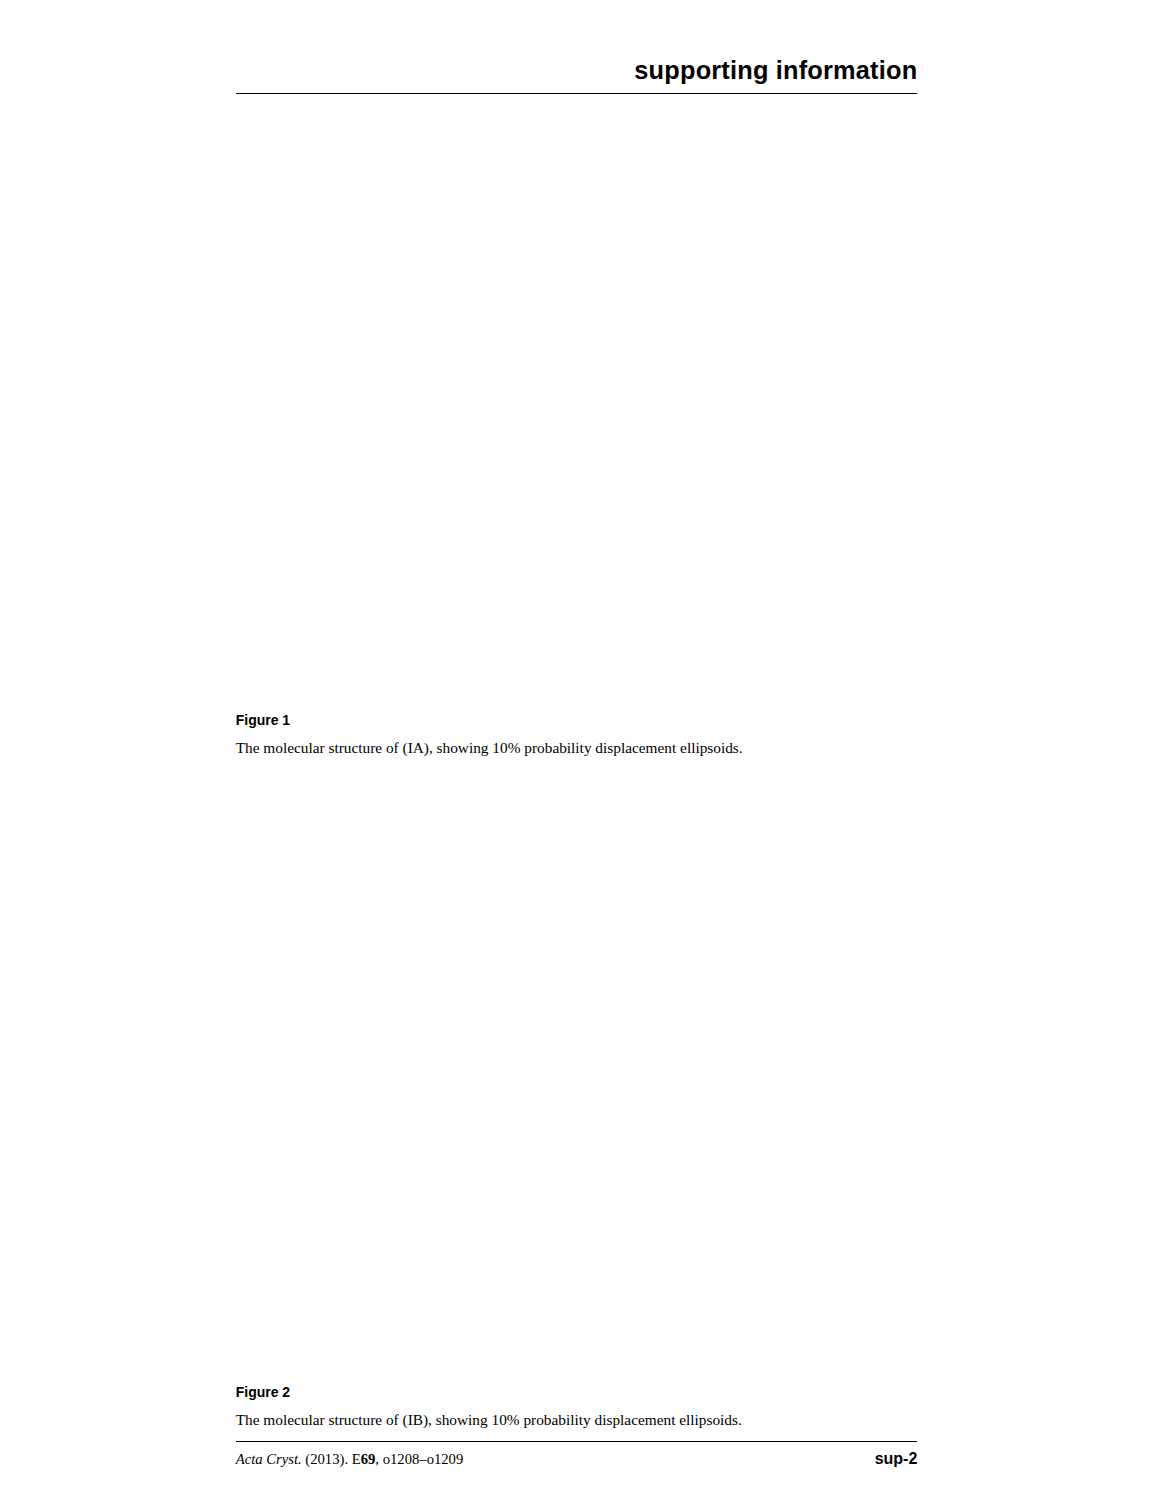supporting information
Figure 1
The molecular structure of (IA), showing 10% probability displacement ellipsoids.
Figure 2
The molecular structure of (IB), showing 10% probability displacement ellipsoids.
Acta Cryst. (2013). E69, o1208–o1209
sup-2